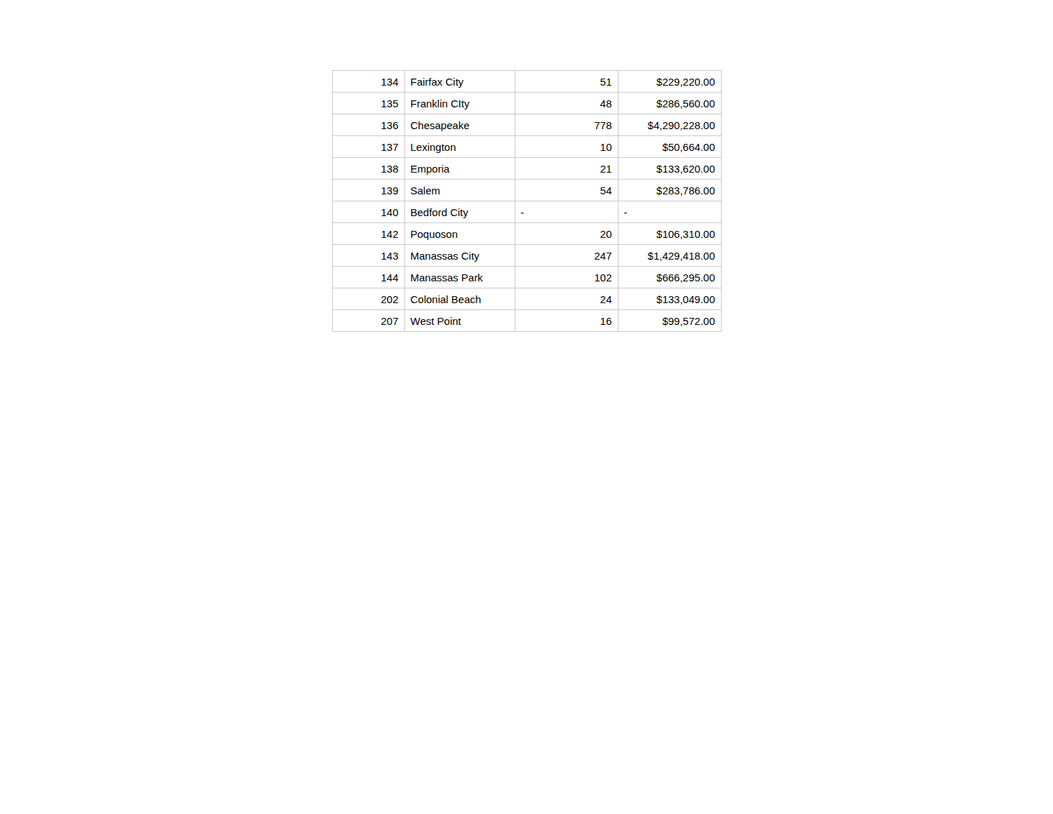| | 134 | Fairfax City | 51 | $229,220.00 |
| | 135 | Franklin CIty | 48 | $286,560.00 |
| | 136 | Chesapeake | 778 | $4,290,228.00 |
| | 137 | Lexington | 10 | $50,664.00 |
| | 138 | Emporia | 21 | $133,620.00 |
| | 139 | Salem | 54 | $283,786.00 |
| | 140 | Bedford City | - | - |
| | 142 | Poquoson | 20 | $106,310.00 |
| | 143 | Manassas City | 247 | $1,429,418.00 |
| | 144 | Manassas Park | 102 | $666,295.00 |
| | 202 | Colonial Beach | 24 | $133,049.00 |
| | 207 | West Point | 16 | $99,572.00 |